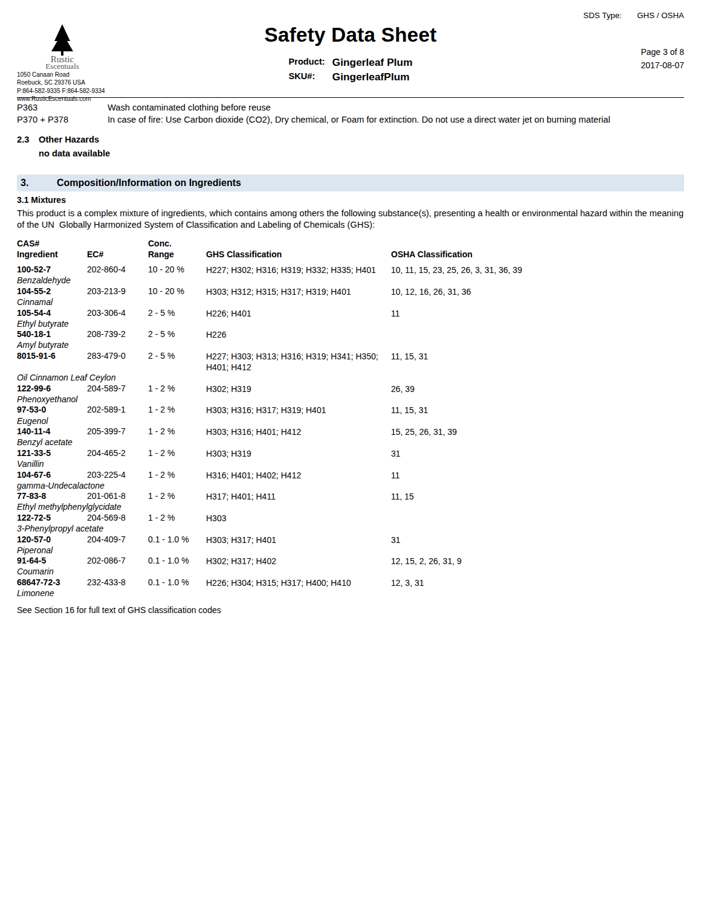SDS Type: GHS / OSHA
Rustic Escentuals
1050 Canaan Road
Roebuck, SC 29376 USA
P:864-582-9335 F:864-582-9334
www.RusticEscentuals.com
Safety Data Sheet
| Product: | Gingerleaf Plum |
| SKU#: | GingerleafPlum |
Page 3 of 8
2017-08-07
| P363 | Wash contaminated clothing before reuse |
| P370 + P378 | In case of fire: Use Carbon dioxide (CO2), Dry chemical, or Foam for extinction. Do not use a direct water jet on burning material |
2.3 Other Hazards
no data available
3. Composition/Information on Ingredients
3.1 Mixtures
This product is a complex mixture of ingredients, which contains among others the following substance(s), presenting a health or environmental hazard within the meaning of the UN Globally Harmonized System of Classification and Labeling of Chemicals (GHS):
| CAS# Ingredient | EC# | Conc. Range | GHS Classification | OSHA Classification |
| --- | --- | --- | --- | --- |
| 100-52-7 | 202-860-4 | 10 - 20 % | H227; H302; H316; H319; H332; H335; H401 | 10, 11, 15, 23, 25, 26, 3, 31, 36, 39 |
| Benzaldehyde |
| 104-55-2 | 203-213-9 | 10 - 20 % | H303; H312; H315; H317; H319; H401 | 10, 12, 16, 26, 31, 36 |
| Cinnamal |
| 105-54-4 | 203-306-4 | 2 - 5 % | H226; H401 | 11 |
| Ethyl butyrate |
| 540-18-1 | 208-739-2 | 2 - 5 % | H226 | |
| Amyl butyrate |
| 8015-91-6 | 283-479-0 | 2 - 5 % | H227; H303; H313; H316; H319; H341; H350; H401; H412 | 11, 15, 31 |
| Oil Cinnamon Leaf Ceylon |
| 122-99-6 | 204-589-7 | 1 - 2 % | H302; H319 | 26, 39 |
| Phenoxyethanol |
| 97-53-0 | 202-589-1 | 1 - 2 % | H303; H316; H317; H319; H401 | 11, 15, 31 |
| Eugenol |
| 140-11-4 | 205-399-7 | 1 - 2 % | H303; H316; H401; H412 | 15, 25, 26, 31, 39 |
| Benzyl acetate |
| 121-33-5 | 204-465-2 | 1 - 2 % | H303; H319 | 31 |
| Vanillin |
| 104-67-6 | 203-225-4 | 1 - 2 % | H316; H401; H402; H412 | 11 |
| gamma-Undecalactone |
| 77-83-8 | 201-061-8 | 1 - 2 % | H317; H401; H411 | 11, 15 |
| Ethyl methylphenylglycidate |
| 122-72-5 | 204-569-8 | 1 - 2 % | H303 | |
| 3-Phenylpropyl acetate |
| 120-57-0 | 204-409-7 | 0.1 - 1.0 % | H303; H317; H401 | 31 |
| Piperonal |
| 91-64-5 | 202-086-7 | 0.1 - 1.0 % | H302; H317; H402 | 12, 15, 2, 26, 31, 9 |
| Coumarin |
| 68647-72-3 | 232-433-8 | 0.1 - 1.0 % | H226; H304; H315; H317; H400; H410 | 12, 3, 31 |
| Limonene |
See Section 16 for full text of GHS classification codes